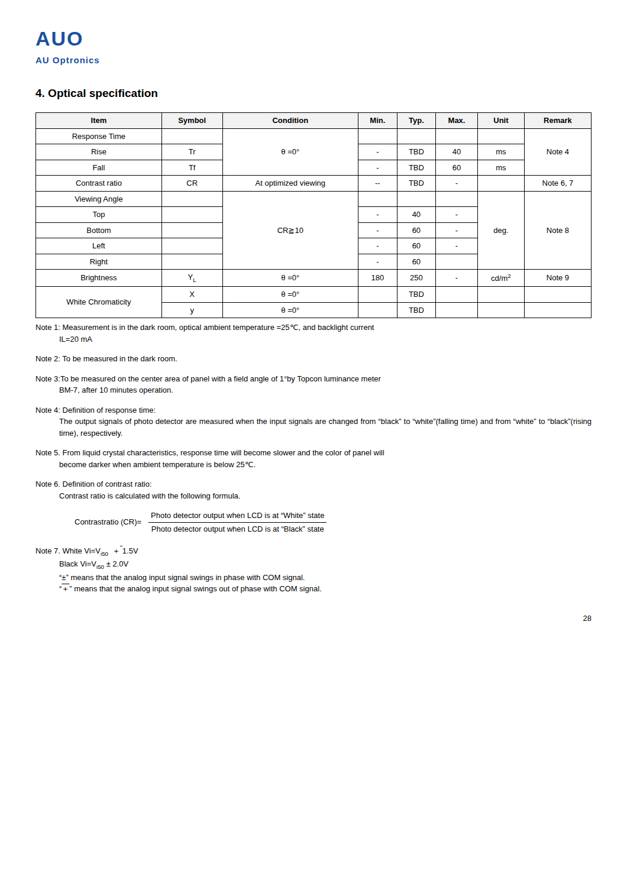AUO
AU Optronics
4. Optical specification
| Item | Symbol | Condition | Min. | Typ. | Max. | Unit | Remark |
| --- | --- | --- | --- | --- | --- | --- | --- |
| Response Time | | θ =0° | | | | | Note 4 |
| Rise | Tr | - | TBD | 40 | ms |
| Fall | Tf | - | TBD | 60 | ms |
| Contrast ratio | CR | At optimized viewing | -- | TBD | - | | Note 6, 7 |
| Viewing Angle | | CR≧10 | | | | deg. | Note 8 |
| Top | | - | 40 | - |
| Bottom | | - | 60 | - |
| Left | | - | 60 | - |
| Right | | - | 60 | |
| Brightness | Y L | θ =0° | 180 | 250 | - | cd/m 2 | Note 9 |
| White Chromaticity | X | θ =0° | | TBD | | | |
| y | θ =0° | | TBD | | | |
Note 1: Measurement is in the dark room, optical ambient temperature =25℃, and backlight current IL=20 mA
Note 2: To be measured in the dark room.
Note 3:To be measured on the center area of panel with a field angle of 1°by Topcon luminance meter BM-7, after 10 minutes operation.
Note 4: Definition of response time: The output signals of photo detector are measured when the input signals are changed from “black” to “white”(falling time) and from “white” to “black”(rising time), respectively.
Note 5. From liquid crystal characteristics, response time will become slower and the color of panel will become darker when ambient temperature is below 25℃.
Note 6. Definition of contrast ratio: Contrast ratio is calculated with the following formula.
| Contrastratio (CR)= | Photo detector output when LCD is at “White” state Photo detector output when LCD is at “Black” state |
Note 7. White Vi=Vi50 ＋ 1.5V Black Vi=Vi50 ± 2.0V “±” means that the analog input signal swings in phase with COM signal. “＋” means that the analog input signal swings out of phase with COM signal.
28